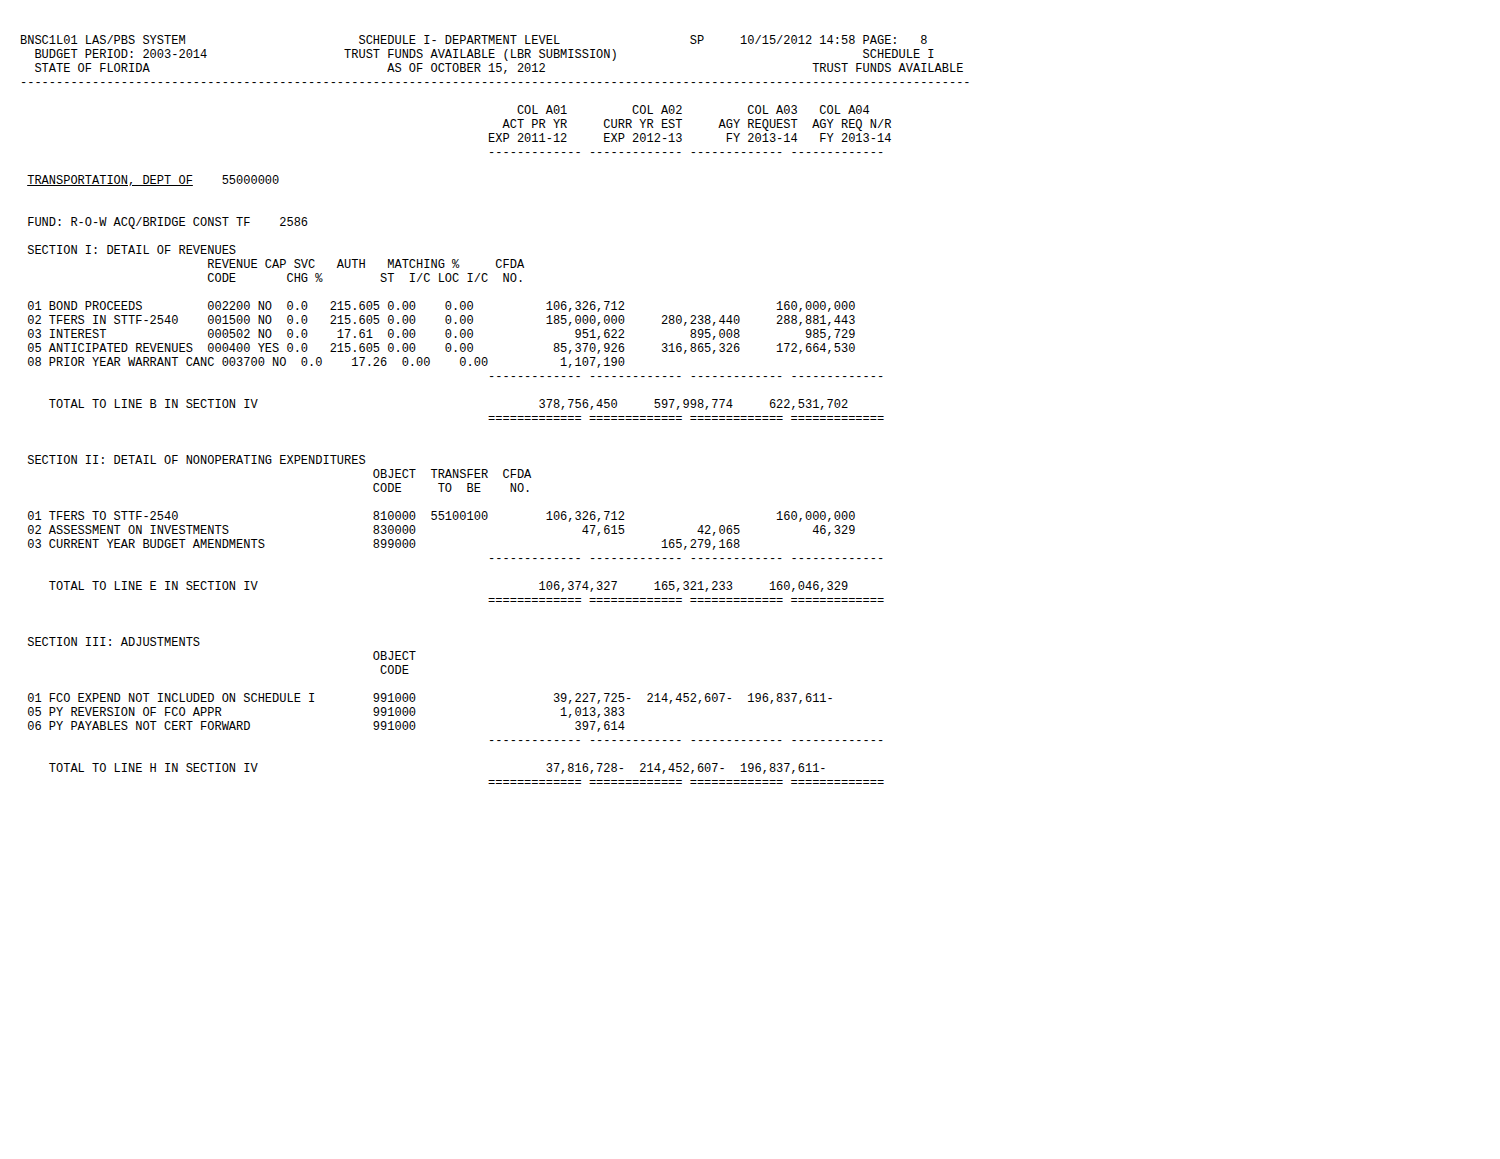BNSC1L01 LAS/PBS SYSTEM SCHEDULE I- DEPARTMENT LEVEL SP 10/15/2012 14:58 PAGE: 8 BUDGET PERIOD: 2003-2014 TRUST FUNDS AVAILABLE (LBR SUBMISSION) SCHEDULE I STATE OF FLORIDA AS OF OCTOBER 15, 2012 TRUST FUNDS AVAILABLE ------------------------------------------------------------------------------------------------------------------------------------ COL A01 COL A02 COL A03 COL A04 ACT PR YR CURR YR EST AGY REQUEST AGY REQ N/R EXP 2011-12 EXP 2012-13 FY 2013-14 FY 2013-14 ------------- ------------- ------------- ------------- TRANSPORTATION, DEPT OF 55000000 FUND: R-O-W ACQ/BRIDGE CONST TF 2586 SECTION I: DETAIL OF REVENUES REVENUE CAP SVC AUTH MATCHING % CFDA CODE CHG % ST I/C LOC I/C NO. 01 BOND PROCEEDS 002200 NO 0.0 215.605 0.00 0.00 106,326,712 160,000,000 02 TFERS IN STTF-2540 001500 NO 0.0 215.605 0.00 0.00 185,000,000 280,238,440 288,881,443 03 INTEREST 000502 NO 0.0 17.61 0.00 0.00 951,622 895,008 985,729 05 ANTICIPATED REVENUES 000400 YES 0.0 215.605 0.00 0.00 85,370,926 316,865,326 172,664,530 08 PRIOR YEAR WARRANT CANC 003700 NO 0.0 17.26 0.00 0.00 1,107,190 ------------- ------------- ------------- ------------- TOTAL TO LINE B IN SECTION IV 378,756,450 597,998,774 622,531,702 ============= ============= ============= ============= SECTION II: DETAIL OF NONOPERATING EXPENDITURES OBJECT TRANSFER CFDA CODE TO BE NO. 01 TFERS TO STTF-2540 810000 55100100 106,326,712 160,000,000 02 ASSESSMENT ON INVESTMENTS 830000 47,615 42,065 46,329 03 CURRENT YEAR BUDGET AMENDMENTS 899000 165,279,168 ------------- ------------- ------------- ------------- TOTAL TO LINE E IN SECTION IV 106,374,327 165,321,233 160,046,329 ============= ============= ============= ============= SECTION III: ADJUSTMENTS OBJECT CODE 01 FCO EXPEND NOT INCLUDED ON SCHEDULE I 991000 39,227,725- 214,452,607- 196,837,611- 05 PY REVERSION OF FCO APPR 991000 1,013,383 06 PY PAYABLES NOT CERT FORWARD 991000 397,614 ------------- ------------- ------------- ------------- TOTAL TO LINE H IN SECTION IV 37,816,728- 214,452,607- 196,837,611- ============= ============= ============= =============